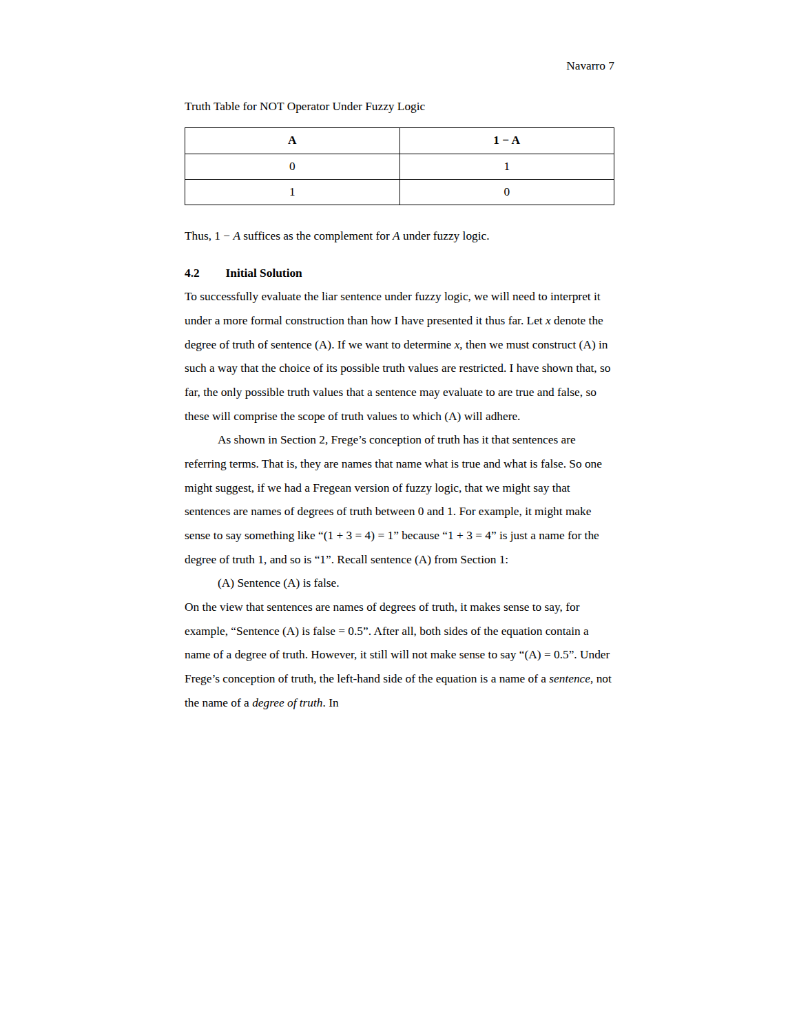Navarro 7
Truth Table for NOT Operator Under Fuzzy Logic
| A | 1 − A |
| --- | --- |
| 0 | 1 |
| 1 | 0 |
Thus, 1 − A suffices as the complement for A under fuzzy logic.
4.2 Initial Solution
To successfully evaluate the liar sentence under fuzzy logic, we will need to interpret it under a more formal construction than how I have presented it thus far. Let x denote the degree of truth of sentence (A). If we want to determine x, then we must construct (A) in such a way that the choice of its possible truth values are restricted. I have shown that, so far, the only possible truth values that a sentence may evaluate to are true and false, so these will comprise the scope of truth values to which (A) will adhere.
As shown in Section 2, Frege’s conception of truth has it that sentences are referring terms. That is, they are names that name what is true and what is false. So one might suggest, if we had a Fregean version of fuzzy logic, that we might say that sentences are names of degrees of truth between 0 and 1. For example, it might make sense to say something like “(1 + 3 = 4) = 1” because “1 + 3 = 4” is just a name for the degree of truth 1, and so is “1”. Recall sentence (A) from Section 1:
(A) Sentence (A) is false.
On the view that sentences are names of degrees of truth, it makes sense to say, for example, “Sentence (A) is false = 0.5”. After all, both sides of the equation contain a name of a degree of truth. However, it still will not make sense to say “(A) = 0.5”. Under Frege’s conception of truth, the left-hand side of the equation is a name of a sentence, not the name of a degree of truth. In